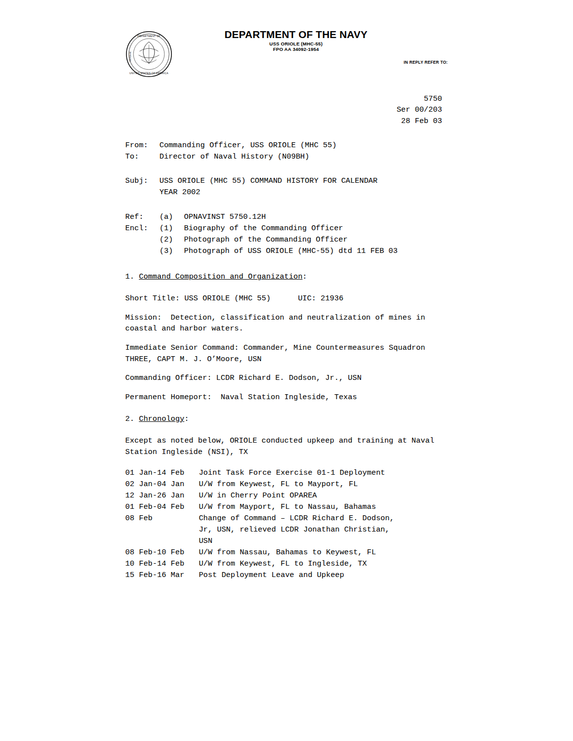DEPARTMENT OF UNITED STATES OF AMERICA DEFENSE
DEPARTMENT OF THE NAVY
USS ORIOLE (MHC-55)
FPO AA 34092-1954
IN REPLY REFER TO:
5750
Ser 00/203
28 Feb 03
| From: | Commanding Officer, USS ORIOLE (MHC 55) |
| To: | Director of Naval History (N09BH) |
| Subj: | USS ORIOLE (MHC 55) COMMAND HISTORY FOR CALENDAR YEAR 2002 |
| Ref: | (a) | OPNAVINST 5750.12H |
| Encl: | (1) | Biography of the Commanding Officer |
| | (2) | Photograph of the Commanding Officer |
| | (3) | Photograph of USS ORIOLE (MHC-55) dtd 11 FEB 03 |
1. Command Composition and Organization:
Short Title: USS ORIOLE (MHC 55) UIC: 21936
Mission: Detection, classification and neutralization of mines in coastal and harbor waters.
Immediate Senior Command: Commander, Mine Countermeasures Squadron THREE, CAPT M. J. O’Moore, USN
Commanding Officer: LCDR Richard E. Dodson, Jr., USN
Permanent Homeport: Naval Station Ingleside, Texas
2. Chronology:
Except as noted below, ORIOLE conducted upkeep and training at Naval Station Ingleside (NSI), TX
| 01 Jan-14 Feb | Joint Task Force Exercise 01-1 Deployment |
| 02 Jan-04 Jan | U/W from Keywest, FL to Mayport, FL |
| 12 Jan-26 Jan | U/W in Cherry Point OPAREA |
| 01 Feb-04 Feb | U/W from Mayport, FL to Nassau, Bahamas |
| 08 Feb | Change of Command – LCDR Richard E. Dodson, Jr, USN, relieved LCDR Jonathan Christian, USN |
| 08 Feb-10 Feb | U/W from Nassau, Bahamas to Keywest, FL |
| 10 Feb-14 Feb | U/W from Keywest, FL to Ingleside, TX |
| 15 Feb-16 Mar | Post Deployment Leave and Upkeep |